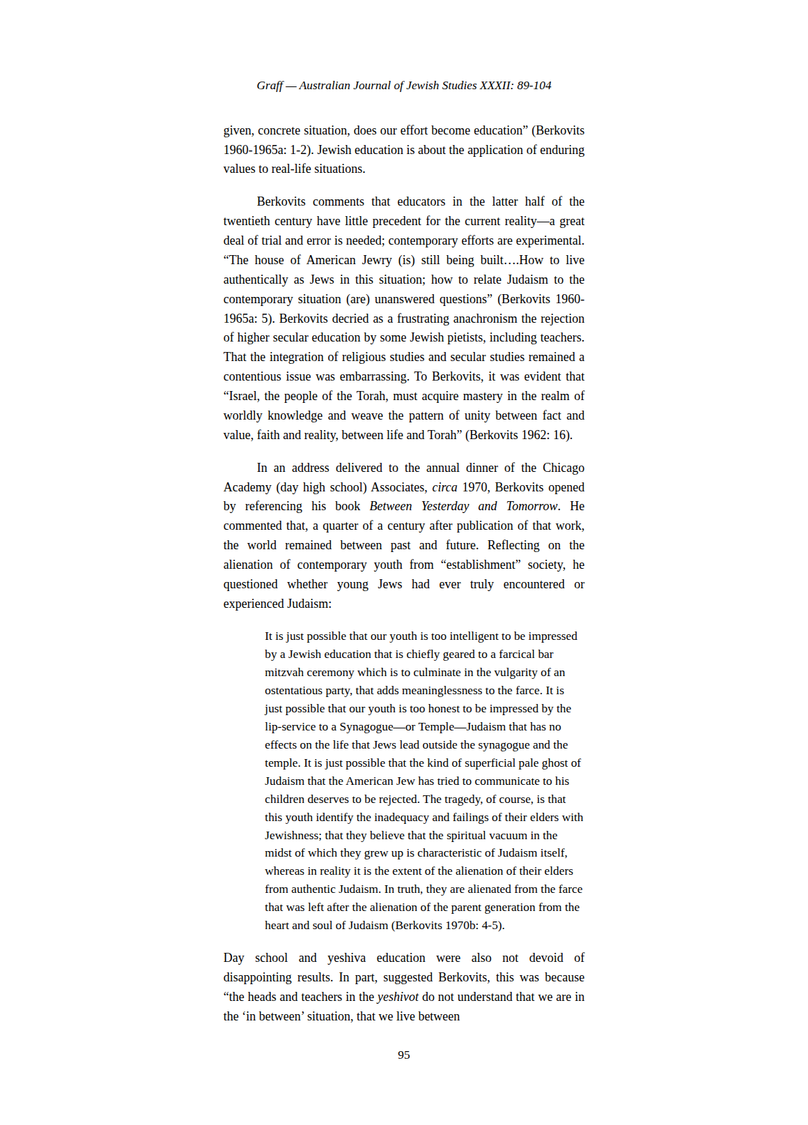Graff — Australian Journal of Jewish Studies XXXII: 89-104
given, concrete situation, does our effort become education” (Berkovits 1960-1965a: 1-2). Jewish education is about the application of enduring values to real-life situations.
Berkovits comments that educators in the latter half of the twentieth century have little precedent for the current reality—a great deal of trial and error is needed; contemporary efforts are experimental. “The house of American Jewry (is) still being built….How to live authentically as Jews in this situation; how to relate Judaism to the contemporary situation (are) unanswered questions” (Berkovits 1960-1965a: 5). Berkovits decried as a frustrating anachronism the rejection of higher secular education by some Jewish pietists, including teachers. That the integration of religious studies and secular studies remained a contentious issue was embarrassing. To Berkovits, it was evident that “Israel, the people of the Torah, must acquire mastery in the realm of worldly knowledge and weave the pattern of unity between fact and value, faith and reality, between life and Torah” (Berkovits 1962: 16).
In an address delivered to the annual dinner of the Chicago Academy (day high school) Associates, circa 1970, Berkovits opened by referencing his book Between Yesterday and Tomorrow. He commented that, a quarter of a century after publication of that work, the world remained between past and future. Reflecting on the alienation of contemporary youth from “establishment” society, he questioned whether young Jews had ever truly encountered or experienced Judaism:
It is just possible that our youth is too intelligent to be impressed by a Jewish education that is chiefly geared to a farcical bar mitzvah ceremony which is to culminate in the vulgarity of an ostentatious party, that adds meaninglessness to the farce. It is just possible that our youth is too honest to be impressed by the lip-service to a Synagogue—or Temple—Judaism that has no effects on the life that Jews lead outside the synagogue and the temple. It is just possible that the kind of superficial pale ghost of Judaism that the American Jew has tried to communicate to his children deserves to be rejected. The tragedy, of course, is that this youth identify the inadequacy and failings of their elders with Jewishness; that they believe that the spiritual vacuum in the midst of which they grew up is characteristic of Judaism itself, whereas in reality it is the extent of the alienation of their elders from authentic Judaism. In truth, they are alienated from the farce that was left after the alienation of the parent generation from the heart and soul of Judaism (Berkovits 1970b: 4-5).
Day school and yeshiva education were also not devoid of disappointing results. In part, suggested Berkovits, this was because “the heads and teachers in the yeshivot do not understand that we are in the ‘in between’ situation, that we live between
95